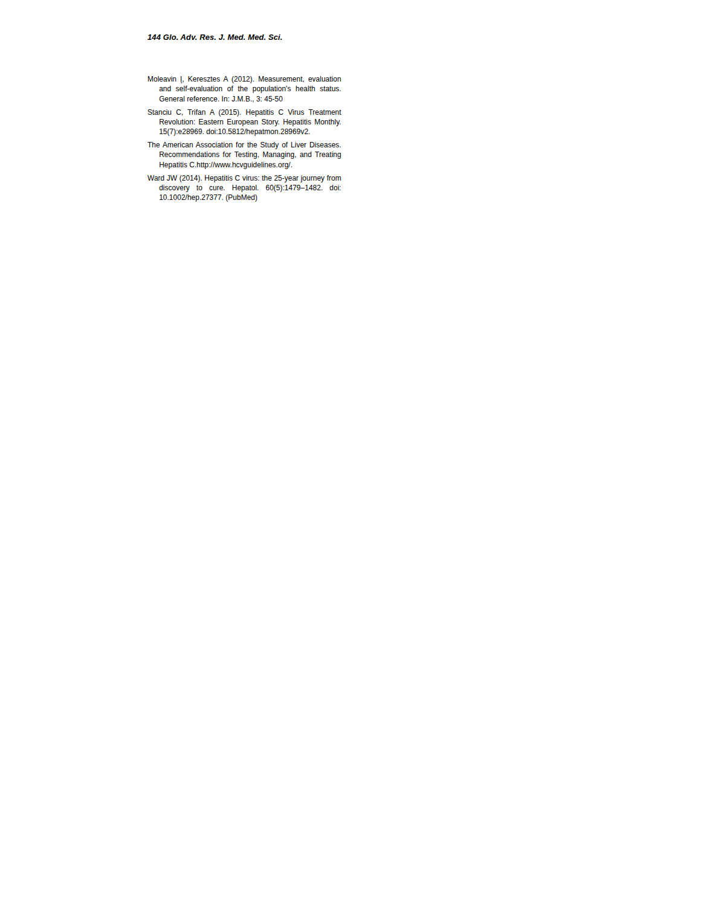144 Glo. Adv. Res. J. Med. Med. Sci.
Moleavin I̧, Keresztes A (2012). Measurement, evaluation and self-evaluation of the population's health status. General reference. In: J.M.B., 3: 45-50
Stanciu C, Trifan A (2015). Hepatitis C Virus Treatment Revolution: Eastern European Story. Hepatitis Monthly. 15(7):e28969. doi:10.5812/hepatmon.28969v2.
The American Association for the Study of Liver Diseases. Recommendations for Testing, Managing, and Treating Hepatitis C.http://www.hcvguidelines.org/.
Ward JW (2014). Hepatitis C virus: the 25-year journey from discovery to cure. Hepatol. 60(5):1479–1482. doi: 10.1002/hep.27377. (PubMed)